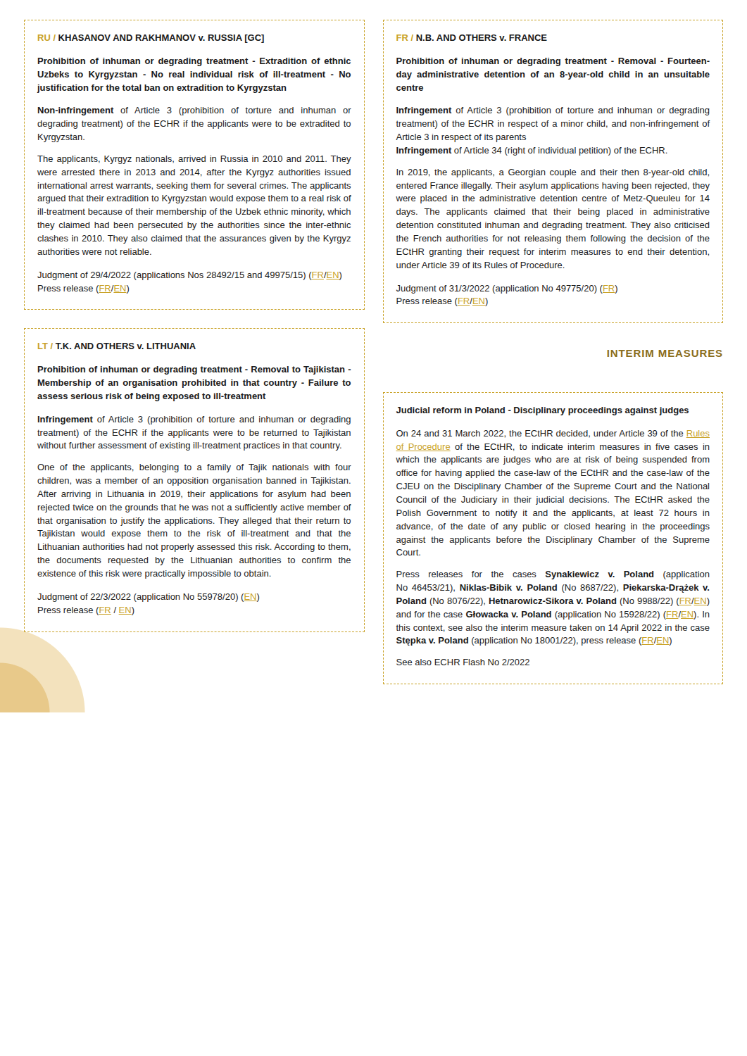RU / KHASANOV AND RAKHMANOV v. RUSSIA [GC]
Prohibition of inhuman or degrading treatment - Extradition of ethnic Uzbeks to Kyrgyzstan - No real individual risk of ill-treatment - No justification for the total ban on extradition to Kyrgyzstan
Non-infringement of Article 3 (prohibition of torture and inhuman or degrading treatment) of the ECHR if the applicants were to be extradited to Kyrgyzstan.
The applicants, Kyrgyz nationals, arrived in Russia in 2010 and 2011. They were arrested there in 2013 and 2014, after the Kyrgyz authorities issued international arrest warrants, seeking them for several crimes. The applicants argued that their extradition to Kyrgyzstan would expose them to a real risk of ill-treatment because of their membership of the Uzbek ethnic minority, which they claimed had been persecuted by the authorities since the inter-ethnic clashes in 2010. They also claimed that the assurances given by the Kyrgyz authorities were not reliable.
Judgment of 29/4/2022 (applications Nos 28492/15 and 49975/15) (FR/EN)
Press release (FR/EN)
LT / T.K. AND OTHERS v. LITHUANIA
Prohibition of inhuman or degrading treatment - Removal to Tajikistan - Membership of an organisation prohibited in that country - Failure to assess serious risk of being exposed to ill-treatment
Infringement of Article 3 (prohibition of torture and inhuman or degrading treatment) of the ECHR if the applicants were to be returned to Tajikistan without further assessment of existing ill-treatment practices in that country.
One of the applicants, belonging to a family of Tajik nationals with four children, was a member of an opposition organisation banned in Tajikistan. After arriving in Lithuania in 2019, their applications for asylum had been rejected twice on the grounds that he was not a sufficiently active member of that organisation to justify the applications. They alleged that their return to Tajikistan would expose them to the risk of ill-treatment and that the Lithuanian authorities had not properly assessed this risk. According to them, the documents requested by the Lithuanian authorities to confirm the existence of this risk were practically impossible to obtain.
Judgment of 22/3/2022 (application No 55978/20) (EN)
Press release (FR / EN)
FR / N.B. AND OTHERS v. FRANCE
Prohibition of inhuman or degrading treatment - Removal - Fourteen-day administrative detention of an 8-year-old child in an unsuitable centre
Infringement of Article 3 (prohibition of torture and inhuman or degrading treatment) of the ECHR in respect of a minor child, and non-infringement of Article 3 in respect of its parents
Infringement of Article 34 (right of individual petition) of the ECHR.
In 2019, the applicants, a Georgian couple and their then 8-year-old child, entered France illegally. Their asylum applications having been rejected, they were placed in the administrative detention centre of Metz-Queuleu for 14 days. The applicants claimed that their being placed in administrative detention constituted inhuman and degrading treatment. They also criticised the French authorities for not releasing them following the decision of the ECtHR granting their request for interim measures to end their detention, under Article 39 of its Rules of Procedure.
Judgment of 31/3/2022 (application No 49775/20) (FR)
Press release (FR/EN)
INTERIM MEASURES
Judicial reform in Poland - Disciplinary proceedings against judges
On 24 and 31 March 2022, the ECtHR decided, under Article 39 of the Rules of Procedure of the ECtHR, to indicate interim measures in five cases in which the applicants are judges who are at risk of being suspended from office for having applied the case-law of the ECtHR and the case-law of the CJEU on the Disciplinary Chamber of the Supreme Court and the National Council of the Judiciary in their judicial decisions. The ECtHR asked the Polish Government to notify it and the applicants, at least 72 hours in advance, of the date of any public or closed hearing in the proceedings against the applicants before the Disciplinary Chamber of the Supreme Court.
Press releases for the cases Synakiewicz v. Poland (application No 46453/21), Niklas-Bibik v. Poland (No 8687/22), Piekarska-Drążek v. Poland (No 8076/22), Hetnarowicz-Sikora v. Poland (No 9988/22) (FR/EN) and for the case Głowacka v. Poland (application No 15928/22) (FR/EN). In this context, see also the interim measure taken on 14 April 2022 in the case Stępka v. Poland (application No 18001/22), press release (FR/EN)
See also ECHR Flash No 2/2022